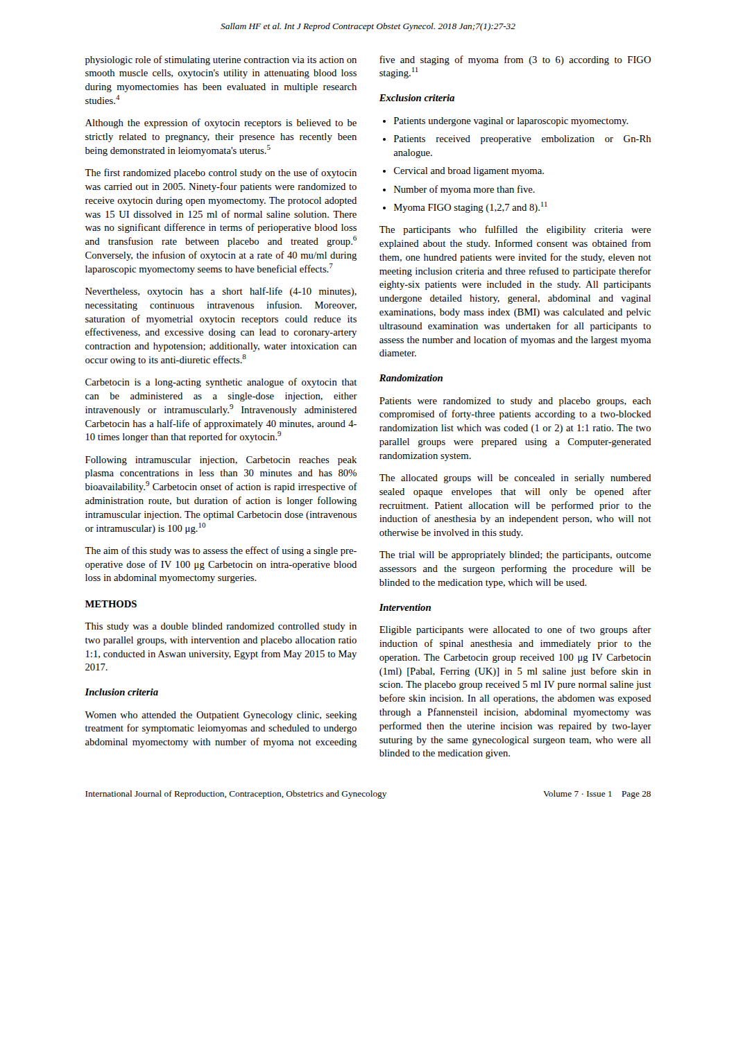Sallam HF et al. Int J Reprod Contracept Obstet Gynecol. 2018 Jan;7(1):27-32
physiologic role of stimulating uterine contraction via its action on smooth muscle cells, oxytocin's utility in attenuating blood loss during myomectomies has been evaluated in multiple research studies.4
Although the expression of oxytocin receptors is believed to be strictly related to pregnancy, their presence has recently been being demonstrated in leiomyomata's uterus.5
The first randomized placebo control study on the use of oxytocin was carried out in 2005. Ninety-four patients were randomized to receive oxytocin during open myomectomy. The protocol adopted was 15 UI dissolved in 125 ml of normal saline solution. There was no significant difference in terms of perioperative blood loss and transfusion rate between placebo and treated group.6 Conversely, the infusion of oxytocin at a rate of 40 mu/ml during laparoscopic myomectomy seems to have beneficial effects.7
Nevertheless, oxytocin has a short half-life (4-10 minutes), necessitating continuous intravenous infusion. Moreover, saturation of myometrial oxytocin receptors could reduce its effectiveness, and excessive dosing can lead to coronary-artery contraction and hypotension; additionally, water intoxication can occur owing to its anti-diuretic effects.8
Carbetocin is a long-acting synthetic analogue of oxytocin that can be administered as a single-dose injection, either intravenously or intramuscularly.9 Intravenously administered Carbetocin has a half-life of approximately 40 minutes, around 4-10 times longer than that reported for oxytocin.9
Following intramuscular injection, Carbetocin reaches peak plasma concentrations in less than 30 minutes and has 80% bioavailability.9 Carbetocin onset of action is rapid irrespective of administration route, but duration of action is longer following intramuscular injection. The optimal Carbetocin dose (intravenous or intramuscular) is 100 μg.10
The aim of this study was to assess the effect of using a single pre-operative dose of IV 100 μg Carbetocin on intra-operative blood loss in abdominal myomectomy surgeries.
METHODS
This study was a double blinded randomized controlled study in two parallel groups, with intervention and placebo allocation ratio 1:1, conducted in Aswan university, Egypt from May 2015 to May 2017.
Inclusion criteria
Women who attended the Outpatient Gynecology clinic, seeking treatment for symptomatic leiomyomas and scheduled to undergo abdominal myomectomy with number of myoma not exceeding five and staging of myoma from (3 to 6) according to FIGO staging.11
Exclusion criteria
Patients undergone vaginal or laparoscopic myomectomy.
Patients received preoperative embolization or Gn-Rh analogue.
Cervical and broad ligament myoma.
Number of myoma more than five.
Myoma FIGO staging (1,2,7 and 8).11
The participants who fulfilled the eligibility criteria were explained about the study. Informed consent was obtained from them, one hundred patients were invited for the study, eleven not meeting inclusion criteria and three refused to participate therefor eighty-six patients were included in the study. All participants undergone detailed history, general, abdominal and vaginal examinations, body mass index (BMI) was calculated and pelvic ultrasound examination was undertaken for all participants to assess the number and location of myomas and the largest myoma diameter.
Randomization
Patients were randomized to study and placebo groups, each compromised of forty-three patients according to a two-blocked randomization list which was coded (1 or 2) at 1:1 ratio. The two parallel groups were prepared using a Computer-generated randomization system.
The allocated groups will be concealed in serially numbered sealed opaque envelopes that will only be opened after recruitment. Patient allocation will be performed prior to the induction of anesthesia by an independent person, who will not otherwise be involved in this study.
The trial will be appropriately blinded; the participants, outcome assessors and the surgeon performing the procedure will be blinded to the medication type, which will be used.
Intervention
Eligible participants were allocated to one of two groups after induction of spinal anesthesia and immediately prior to the operation. The Carbetocin group received 100 μg IV Carbetocin (1ml) [Pabal, Ferring (UK)] in 5 ml saline just before skin in scion. The placebo group received 5 ml IV pure normal saline just before skin incision. In all operations, the abdomen was exposed through a Pfannensteil incision, abdominal myomectomy was performed then the uterine incision was repaired by two-layer suturing by the same gynecological surgeon team, who were all blinded to the medication given.
International Journal of Reproduction, Contraception, Obstetrics and Gynecology
Volume 7 · Issue 1 Page 28